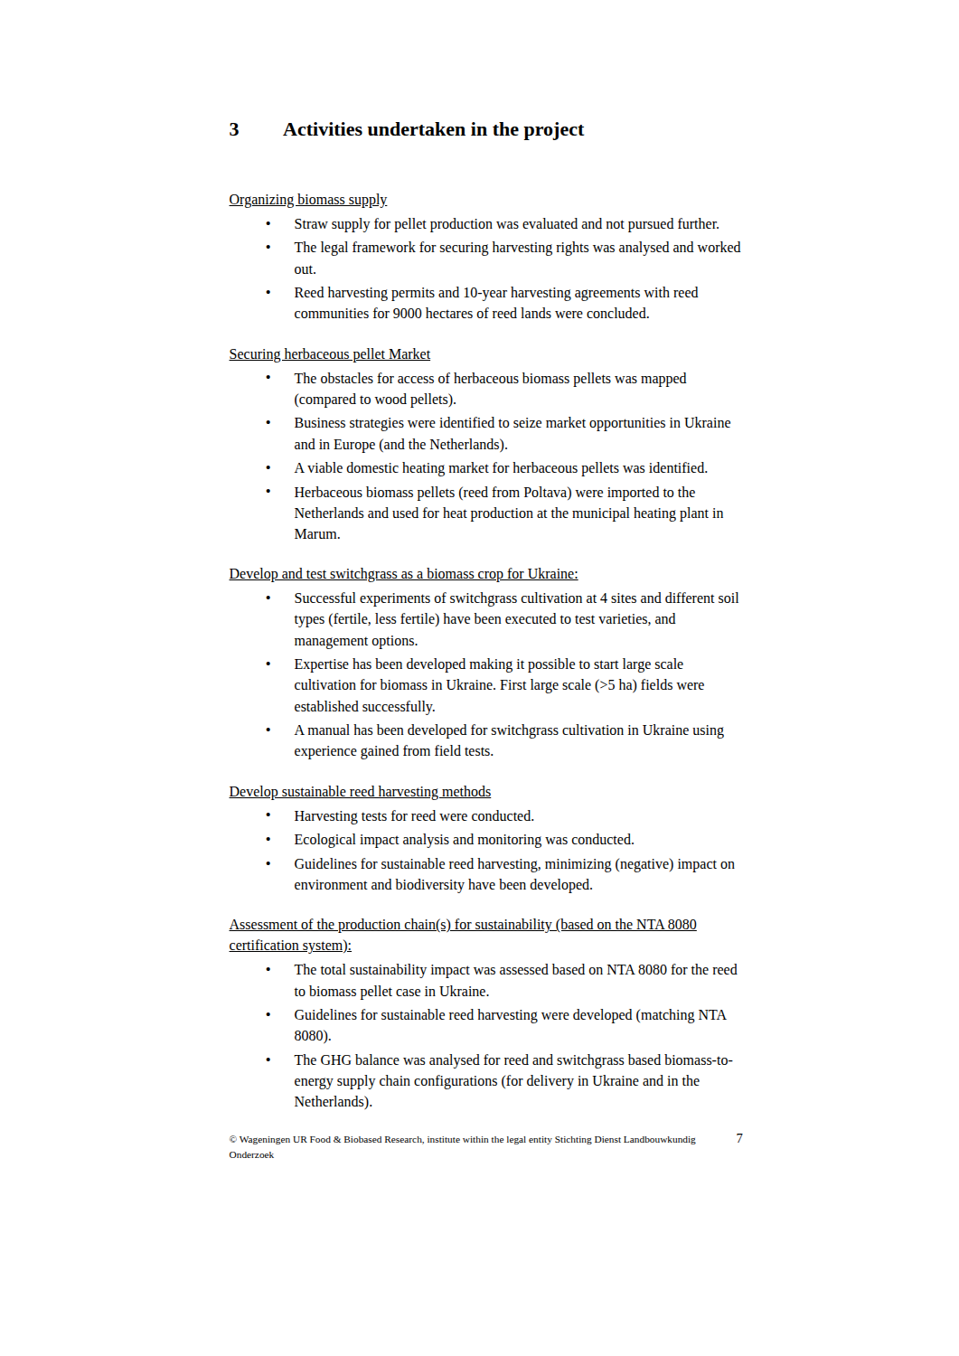3 Activities undertaken in the project
Organizing biomass supply
Straw supply for pellet production was evaluated and not pursued further.
The legal framework for securing harvesting rights was analysed and worked out.
Reed harvesting permits and 10-year harvesting agreements with reed communities for 9000 hectares of reed lands were concluded.
Securing herbaceous pellet Market
The obstacles for access of herbaceous biomass pellets was mapped (compared to wood pellets).
Business strategies were identified to seize market opportunities in Ukraine and in Europe (and the Netherlands).
A viable domestic heating market for herbaceous pellets was identified.
Herbaceous biomass pellets (reed from Poltava) were imported to the Netherlands and used for heat production at the municipal heating plant in Marum.
Develop and test switchgrass as a biomass crop for Ukraine:
Successful experiments of switchgrass cultivation at 4 sites and different soil types (fertile, less fertile) have been executed to test varieties, and management options.
Expertise has been developed making it possible to start large scale cultivation for biomass in Ukraine. First large scale (>5 ha) fields were established successfully.
A manual has been developed for switchgrass cultivation in Ukraine using experience gained from field tests.
Develop sustainable reed harvesting methods
Harvesting tests for reed were conducted.
Ecological impact analysis and monitoring was conducted.
Guidelines for sustainable reed harvesting, minimizing (negative) impact on environment and biodiversity have been developed.
Assessment of the production chain(s) for sustainability (based on the NTA 8080 certification system):
The total sustainability impact was assessed based on NTA 8080 for the reed to biomass pellet case in Ukraine.
Guidelines for sustainable reed harvesting were developed (matching NTA 8080).
The GHG balance was analysed for reed and switchgrass based biomass-to-energy supply chain configurations (for delivery in Ukraine and in the Netherlands).
© Wageningen UR Food & Biobased Research, institute within the legal entity Stichting Dienst Landbouwkundig Onderzoek 7